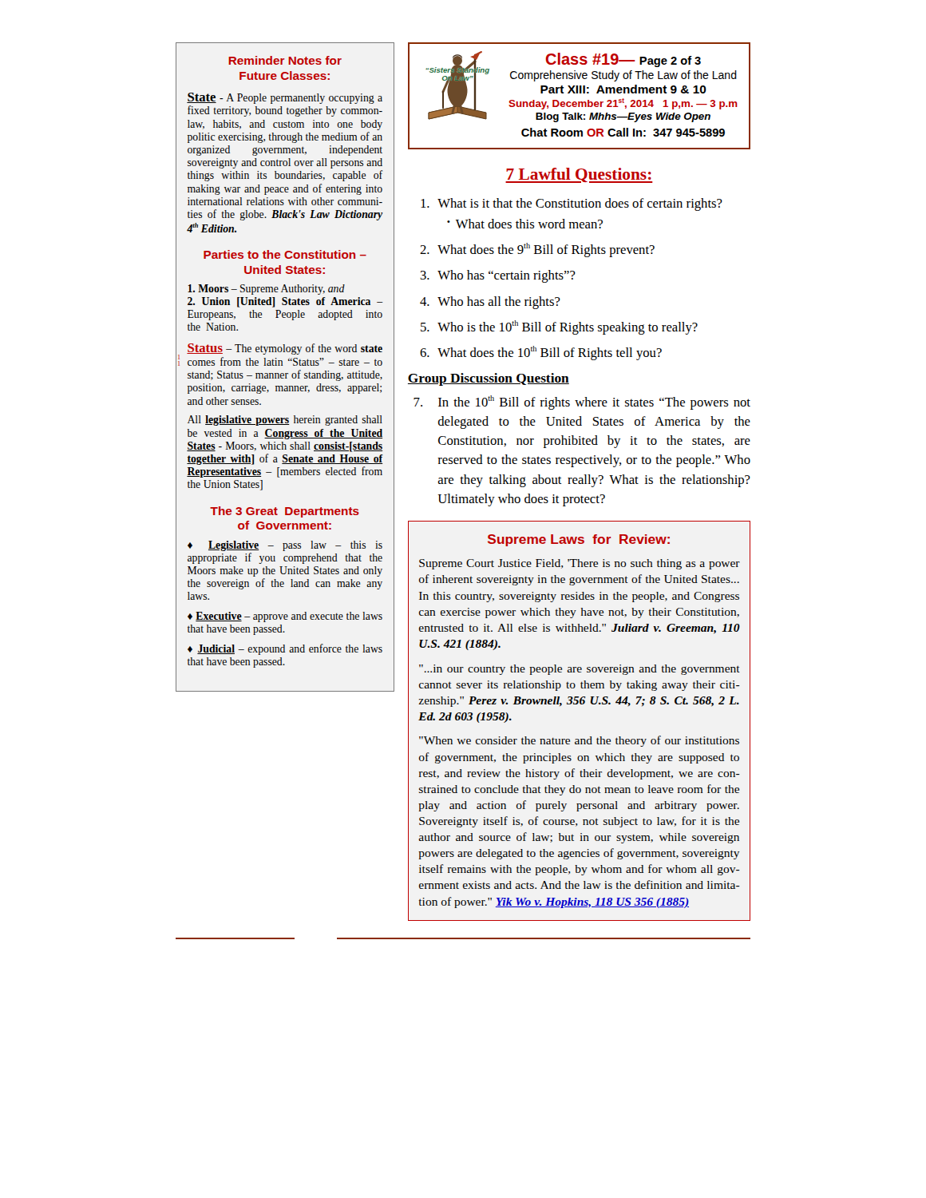Reminder Notes for
Future Classes:
State - A People permanently occupying a fixed territory, bound together by common-law, habits, and custom into one body politic exercising, through the medium of an organized government, independent sovereignty and control over all persons and things within its boundaries, capable of making war and peace and of entering into international relations with other communities of the globe. Black's Law Dictionary 4th Edition.
Parties to the Constitution –
United States:
1. Moors – Supreme Authority, and
2. Union [United] States of America – Europeans, the People adopted into the Nation.
Status – The etymology of the word state comes from the latin “Status” – stare – to stand; Status – manner of standing, attitude, position, carriage, manner, dress, apparel; and other senses.
All legislative powers herein granted shall be vested in a Congress of the United States - Moors, which shall consist-[stands together with] of a Senate and House of Representatives – [members elected from the Union States]
The 3 Great Departments
of Government:
♦ Legislative – pass law – this is appropriate if you comprehend that the Moors make up the United States and only the sovereign of the land can make any laws.
♦ Executive – approve and execute the laws that have been passed.
♦ Judicial – expound and enforce the laws that have been passed.
“Sisters Standing
On Law”
Class #19— Page 2 of 3
Comprehensive Study of The Law of the Land
Part XIII: Amendment 9 & 10
Sunday, December 21st, 2014 1 p,m. — 3 p.m
Blog Talk: Mhhs—Eyes Wide Open
Chat Room OR Call In: 347 945-5899
7 Lawful Questions:
What is it that the Constitution does of certain rights?
What does this word mean?
What does the 9th Bill of Rights prevent?
Who has “certain rights”?
Who has all the rights?
Who is the 10th Bill of Rights speaking to really?
What does the 10th Bill of Rights tell you?
Group Discussion Question
7. In the 10th Bill of rights where it states “The powers not delegated to the United States of America by the Constitution, nor prohibited by it to the states, are reserved to the states respectively, or to the people.” Who are they talking about really? What is the relationship? Ultimately who does it protect?
Supreme Laws for Review:
Supreme Court Justice Field, 'There is no such thing as a power of inherent sovereignty in the government of the United States... In this country, sovereignty resides in the people, and Congress can exercise power which they have not, by their Constitution, entrusted to it. All else is withheld." Juliard v. Greeman, 110 U.S. 421 (1884).
"...in our country the people are sovereign and the government cannot sever its relationship to them by taking away their citizenship." Perez v. Brownell, 356 U.S. 44, 7; 8 S. Ct. 568, 2 L. Ed. 2d 603 (1958).
"When we consider the nature and the theory of our institutions of government, the principles on which they are supposed to rest, and review the history of their development, we are constrained to conclude that they do not mean to leave room for the play and action of purely personal and arbitrary power. Sovereignty itself is, of course, not subject to law, for it is the author and source of law; but in our system, while sovereign powers are delegated to the agencies of government, sovereignty itself remains with the people, by whom and for whom all government exists and acts. And the law is the definition and limitation of power." Yik Wo v. Hopkins, 118 US 356 (1885)
1
1